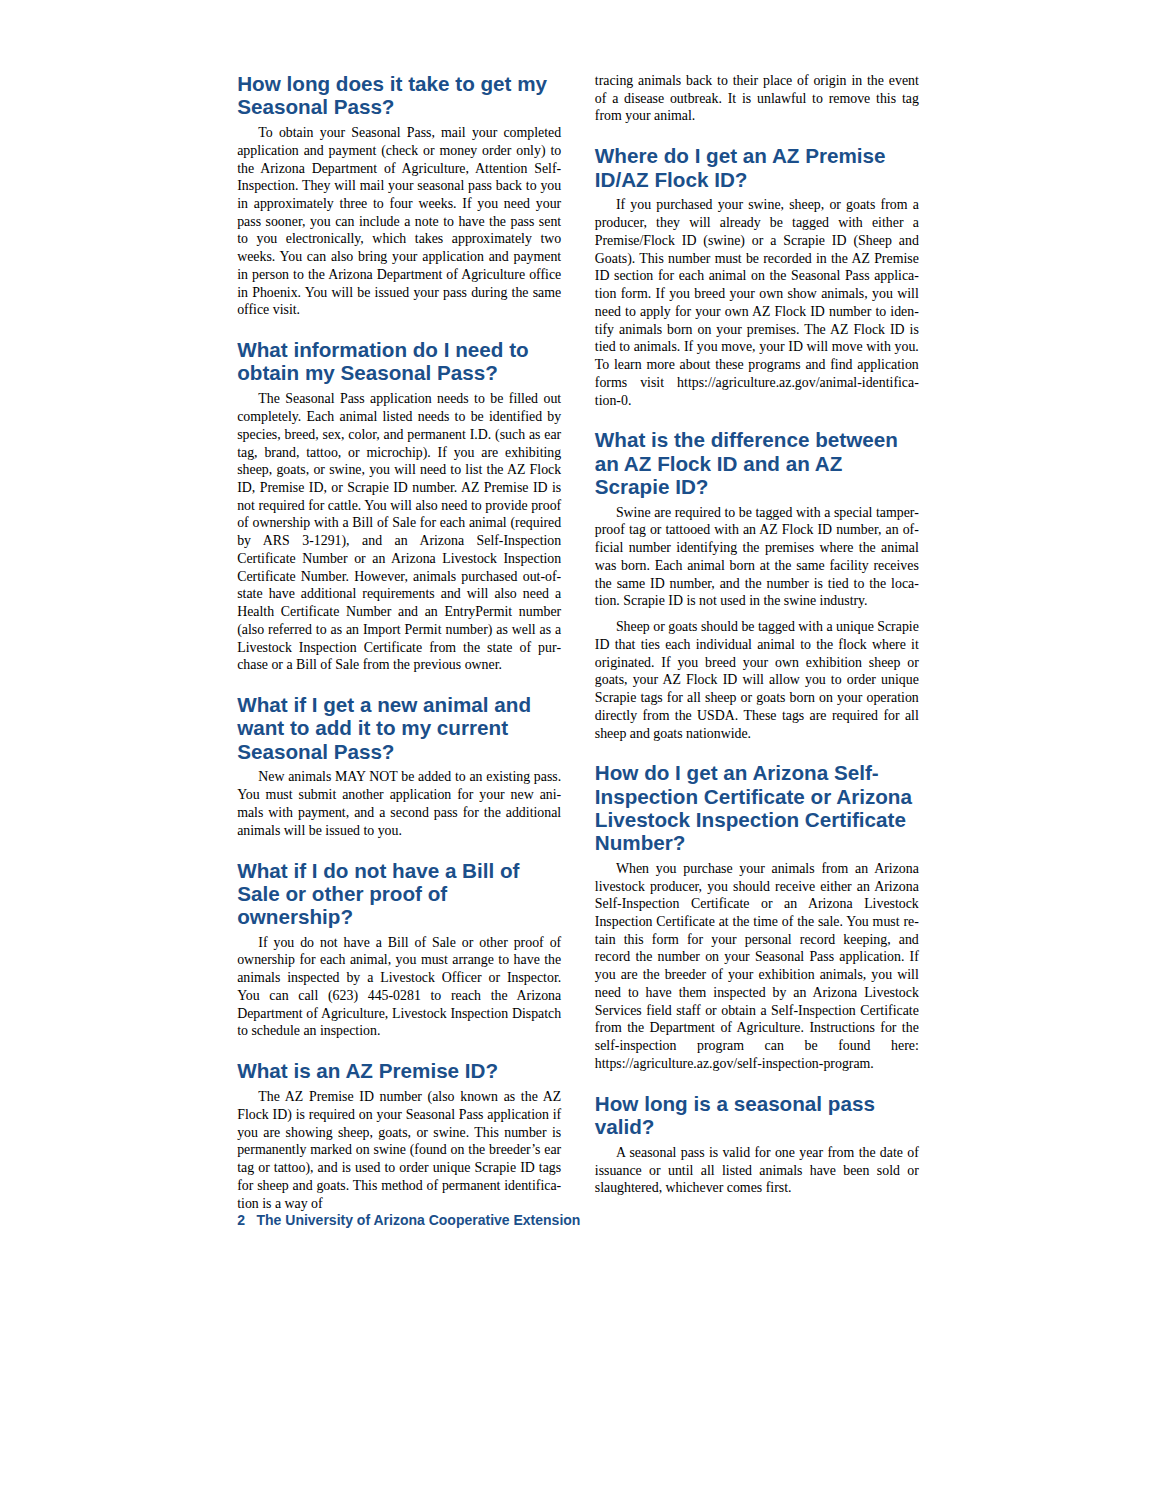How long does it take to get my Seasonal Pass?
To obtain your Seasonal Pass, mail your completed application and payment (check or money order only) to the Arizona Department of Agriculture, Attention Self-Inspection. They will mail your seasonal pass back to you in approximately three to four weeks. If you need your pass sooner, you can include a note to have the pass sent to you electronically, which takes approximately two weeks. You can also bring your application and payment in person to the Arizona Department of Agriculture office in Phoenix. You will be issued your pass during the same office visit.
What information do I need to obtain my Seasonal Pass?
The Seasonal Pass application needs to be filled out completely. Each animal listed needs to be identified by species, breed, sex, color, and permanent I.D. (such as ear tag, brand, tattoo, or microchip). If you are exhibiting sheep, goats, or swine, you will need to list the AZ Flock ID, Premise ID, or Scrapie ID number. AZ Premise ID is not required for cattle. You will also need to provide proof of ownership with a Bill of Sale for each animal (required by ARS 3-1291), and an Arizona Self-Inspection Certificate Number or an Arizona Livestock Inspection Certificate Number. However, animals purchased out-of-state have additional requirements and will also need a Health Certificate Number and an EntryPermit number (also referred to as an Import Permit number) as well as a Livestock Inspection Certificate from the state of purchase or a Bill of Sale from the previous owner.
What if I get a new animal and want to add it to my current Seasonal Pass?
New animals MAY NOT be added to an existing pass. You must submit another application for your new animals with payment, and a second pass for the additional animals will be issued to you.
What if I do not have a Bill of Sale or other proof of ownership?
If you do not have a Bill of Sale or other proof of ownership for each animal, you must arrange to have the animals inspected by a Livestock Officer or Inspector. You can call (623) 445-0281 to reach the Arizona Department of Agriculture, Livestock Inspection Dispatch to schedule an inspection.
What is an AZ Premise ID?
The AZ Premise ID number (also known as the AZ Flock ID) is required on your Seasonal Pass application if you are showing sheep, goats, or swine. This number is permanently marked on swine (found on the breeder’s ear tag or tattoo), and is used to order unique Scrapie ID tags for sheep and goats. This method of permanent identification is a way of
tracing animals back to their place of origin in the event of a disease outbreak. It is unlawful to remove this tag from your animal.
Where do I get an AZ Premise ID/AZ Flock ID?
If you purchased your swine, sheep, or goats from a producer, they will already be tagged with either a Premise/Flock ID (swine) or a Scrapie ID (Sheep and Goats). This number must be recorded in the AZ Premise ID section for each animal on the Seasonal Pass application form. If you breed your own show animals, you will need to apply for your own AZ Flock ID number to identify animals born on your premises. The AZ Flock ID is tied to animals. If you move, your ID will move with you. To learn more about these programs and find application forms visit https://agriculture.az.gov/animal-identification-0.
What is the difference between an AZ Flock ID and an AZ Scrapie ID?
Swine are required to be tagged with a special tamper-proof tag or tattooed with an AZ Flock ID number, an official number identifying the premises where the animal was born. Each animal born at the same facility receives the same ID number, and the number is tied to the location. Scrapie ID is not used in the swine industry.
Sheep or goats should be tagged with a unique Scrapie ID that ties each individual animal to the flock where it originated. If you breed your own exhibition sheep or goats, your AZ Flock ID will allow you to order unique Scrapie tags for all sheep or goats born on your operation directly from the USDA. These tags are required for all sheep and goats nationwide.
How do I get an Arizona Self-Inspection Certificate or Arizona Livestock Inspection Certificate Number?
When you purchase your animals from an Arizona livestock producer, you should receive either an Arizona Self-Inspection Certificate or an Arizona Livestock Inspection Certificate at the time of the sale. You must retain this form for your personal record keeping, and record the number on your Seasonal Pass application. If you are the breeder of your exhibition animals, you will need to have them inspected by an Arizona Livestock Services field staff or obtain a Self-Inspection Certificate from the Department of Agriculture. Instructions for the self-inspection program can be found here: https://agriculture.az.gov/self-inspection-program.
How long is a seasonal pass valid?
A seasonal pass is valid for one year from the date of issuance or until all listed animals have been sold or slaughtered, whichever comes first.
2 The University of Arizona Cooperative Extension